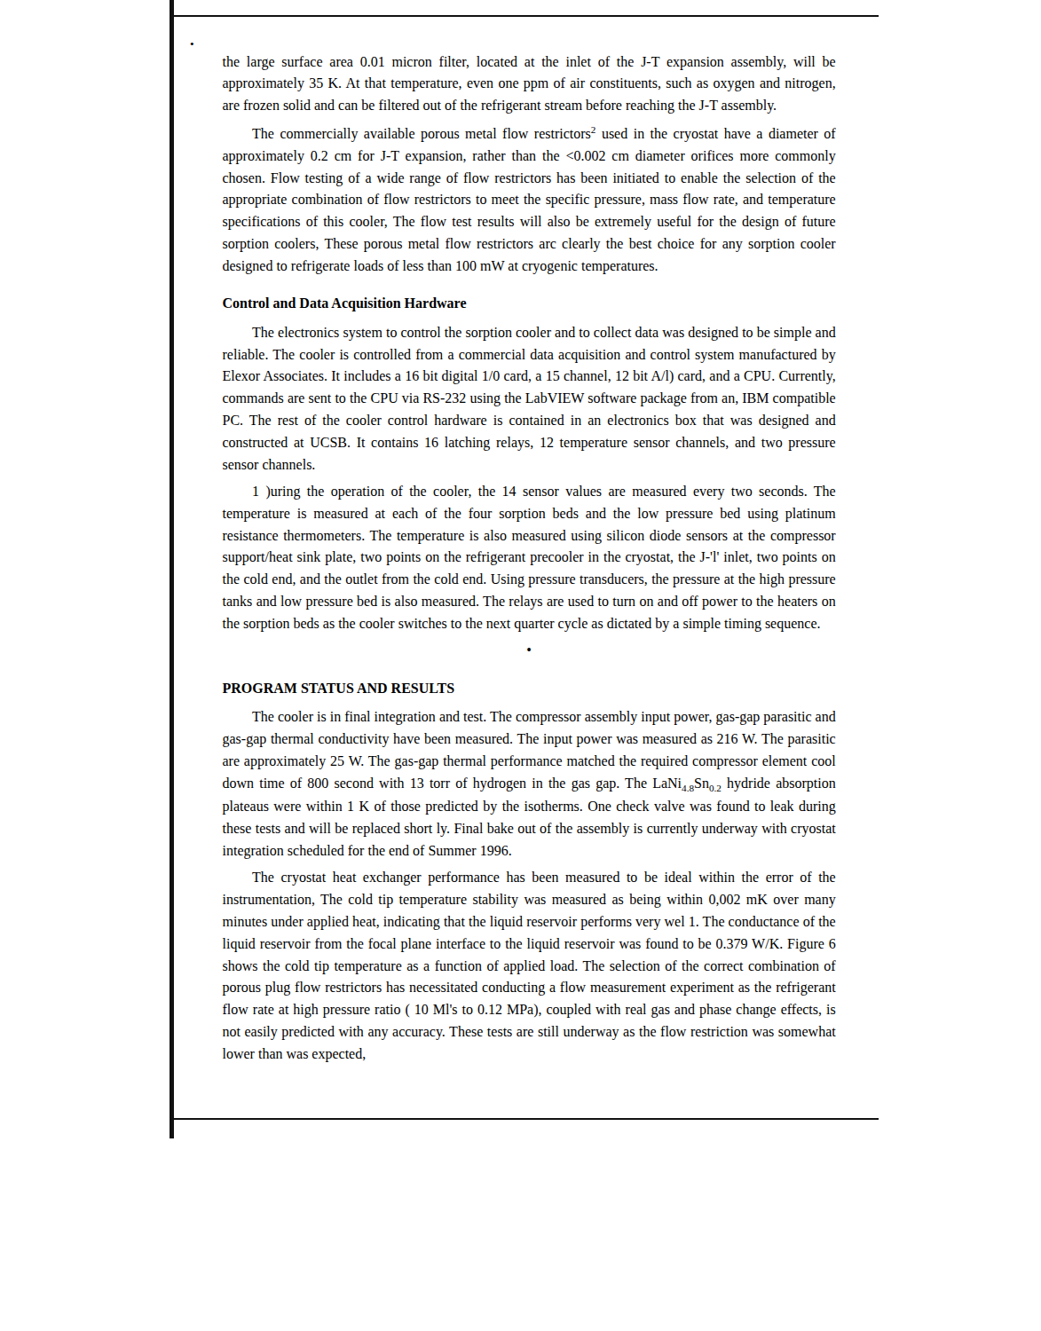•
the large surface area 0.01 micron filter, located at the inlet of the J-T expansion assembly, will be approximately 35 K. At that temperature, even one ppm of air constituents, such as oxygen and nitrogen, are frozen solid and can be filtered out of the refrigerant stream before reaching the J-T assembly.
The commercially available porous metal flow restrictors2 used in the cryostat have a diameter of approximately 0.2 cm for J-T expansion, rather than the <0.002 cm diameter orifices more commonly chosen. Flow testing of a wide range of flow restrictors has been initiated to enable the selection of the appropriate combination of flow restrictors to meet the specific pressure, mass flow rate, and temperature specifications of this cooler, The flow test results will also be extremely useful for the design of future sorption coolers, These porous metal flow restrictors arc clearly the best choice for any sorption cooler designed to refrigerate loads of less than 100 mW at cryogenic temperatures.
Control and Data Acquisition Hardware
The electronics system to control the sorption cooler and to collect data was designed to be simple and reliable. The cooler is controlled from a commercial data acquisition and control system manufactured by Elexor Associates. It includes a 16 bit digital 1/0 card, a 15 channel, 12 bit A/l) card, and a CPU. Currently, commands are sent to the CPU via RS-232 using the LabVIEW software package from an, IBM compatible PC. The rest of the cooler control hardware is contained in an electronics box that was designed and constructed at UCSB. It contains 16 latching relays, 12 temperature sensor channels, and two pressure sensor channels.
1 )uring the operation of the cooler, the 14 sensor values are measured every two seconds. The temperature is measured at each of the four sorption beds and the low pressure bed using platinum resistance thermometers. The temperature is also measured using silicon diode sensors at the compressor support/heat sink plate, two points on the refrigerant precooler in the cryostat, the J-'l' inlet, two points on the cold end, and the outlet from the cold end. Using pressure transducers, the pressure at the high pressure tanks and low pressure bed is also measured. The relays are used to turn on and off power to the heaters on the sorption beds as the cooler switches to the next quarter cycle as dictated by a simple timing sequence.
•
PROGRAM STATUS AND RESULTS
The cooler is in final integration and test. The compressor assembly input power, gas-gap parasitic and gas-gap thermal conductivity have been measured. The input power was measured as 216 W. The parasitic are approximately 25 W. The gas-gap thermal performance matched the required compressor element cool down time of 800 second with 13 torr of hydrogen in the gas gap. The LaNi4.8Sn0.2 hydride absorption plateaus were within 1 K of those predicted by the isotherms. One check valve was found to leak during these tests and will be replaced short ly. Final bake out of the assembly is currently underway with cryostat integration scheduled for the end of Summer 1996.
The cryostat heat exchanger performance has been measured to be ideal within the error of the instrumentation, The cold tip temperature stability was measured as being within 0,002 mK over many minutes under applied heat, indicating that the liquid reservoir performs very wel 1. The conductance of the liquid reservoir from the focal plane interface to the liquid reservoir was found to be 0.379 W/K. Figure 6 shows the cold tip temperature as a function of applied load. The selection of the correct combination of porous plug flow restrictors has necessitated conducting a flow measurement experiment as the refrigerant flow rate at high pressure ratio ( 10 Ml's to 0.12 MPa), coupled with real gas and phase change effects, is not easily predicted with any accuracy. These tests are still underway as the flow restriction was somewhat lower than was expected,